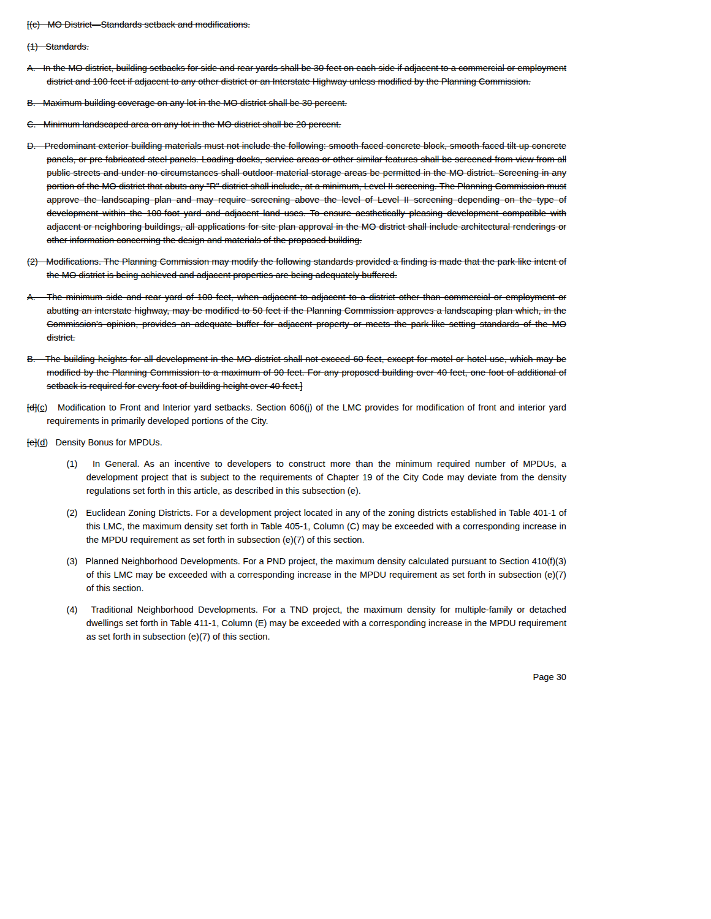[(c) MO District—Standards setback and modifications.
(1) Standards.
A. In the MO district, building setbacks for side and rear yards shall be 30 feet on each side if adjacent to a commercial or employment district and 100 feet if adjacent to any other district or an Interstate Highway unless modified by the Planning Commission.
B. Maximum building coverage on any lot in the MO district shall be 30 percent.
C. Minimum landscaped area on any lot in the MO district shall be 20 percent.
D. Predominant exterior building materials must not include the following: smooth-faced concrete block, smooth-faced tilt-up concrete panels, or pre-fabricated steel panels. Loading docks, service areas or other similar features shall be screened from view from all public streets and under no circumstances shall outdoor material storage areas be permitted in the MO district. Screening in any portion of the MO district that abuts any "R" district shall include, at a minimum, Level II screening. The Planning Commission must approve the landscaping plan and may require screening above the level of Level II screening depending on the type of development within the 100-foot yard and adjacent land uses. To ensure aesthetically pleasing development compatible with adjacent or neighboring buildings, all applications for site plan approval in the MO district shall include architectural renderings or other information concerning the design and materials of the proposed building.
(2) Modifications. The Planning Commission may modify the following standards provided a finding is made that the park-like intent of the MO district is being achieved and adjacent properties are being adequately buffered.
A. The minimum side and rear yard of 100 feet, when adjacent to adjacent to a district other than commercial or employment or abutting an interstate highway, may be modified to 50 feet if the Planning Commission approves a landscaping plan which, in the Commission's opinion, provides an adequate buffer for adjacent property or meets the park-like setting standards of the MO district.
B. The building heights for all development in the MO district shall not exceed 60 feet, except for motel or hotel use, which may be modified by the Planning Commission to a maximum of 90 feet. For any proposed building over 40 feet, one foot of additional of setback is required for every foot of building height over 40 feet.]
[d](c) Modification to Front and Interior yard setbacks. Section 606(j) of the LMC provides for modification of front and interior yard requirements in primarily developed portions of the City.
[e](d) Density Bonus for MPDUs.
(1) In General. As an incentive to developers to construct more than the minimum required number of MPDUs, a development project that is subject to the requirements of Chapter 19 of the City Code may deviate from the density regulations set forth in this article, as described in this subsection (e).
(2) Euclidean Zoning Districts. For a development project located in any of the zoning districts established in Table 401-1 of this LMC, the maximum density set forth in Table 405-1, Column (C) may be exceeded with a corresponding increase in the MPDU requirement as set forth in subsection (e)(7) of this section.
(3) Planned Neighborhood Developments. For a PND project, the maximum density calculated pursuant to Section 410(f)(3) of this LMC may be exceeded with a corresponding increase in the MPDU requirement as set forth in subsection (e)(7) of this section.
(4) Traditional Neighborhood Developments. For a TND project, the maximum density for multiple-family or detached dwellings set forth in Table 411-1, Column (E) may be exceeded with a corresponding increase in the MPDU requirement as set forth in subsection (e)(7) of this section.
Page 30